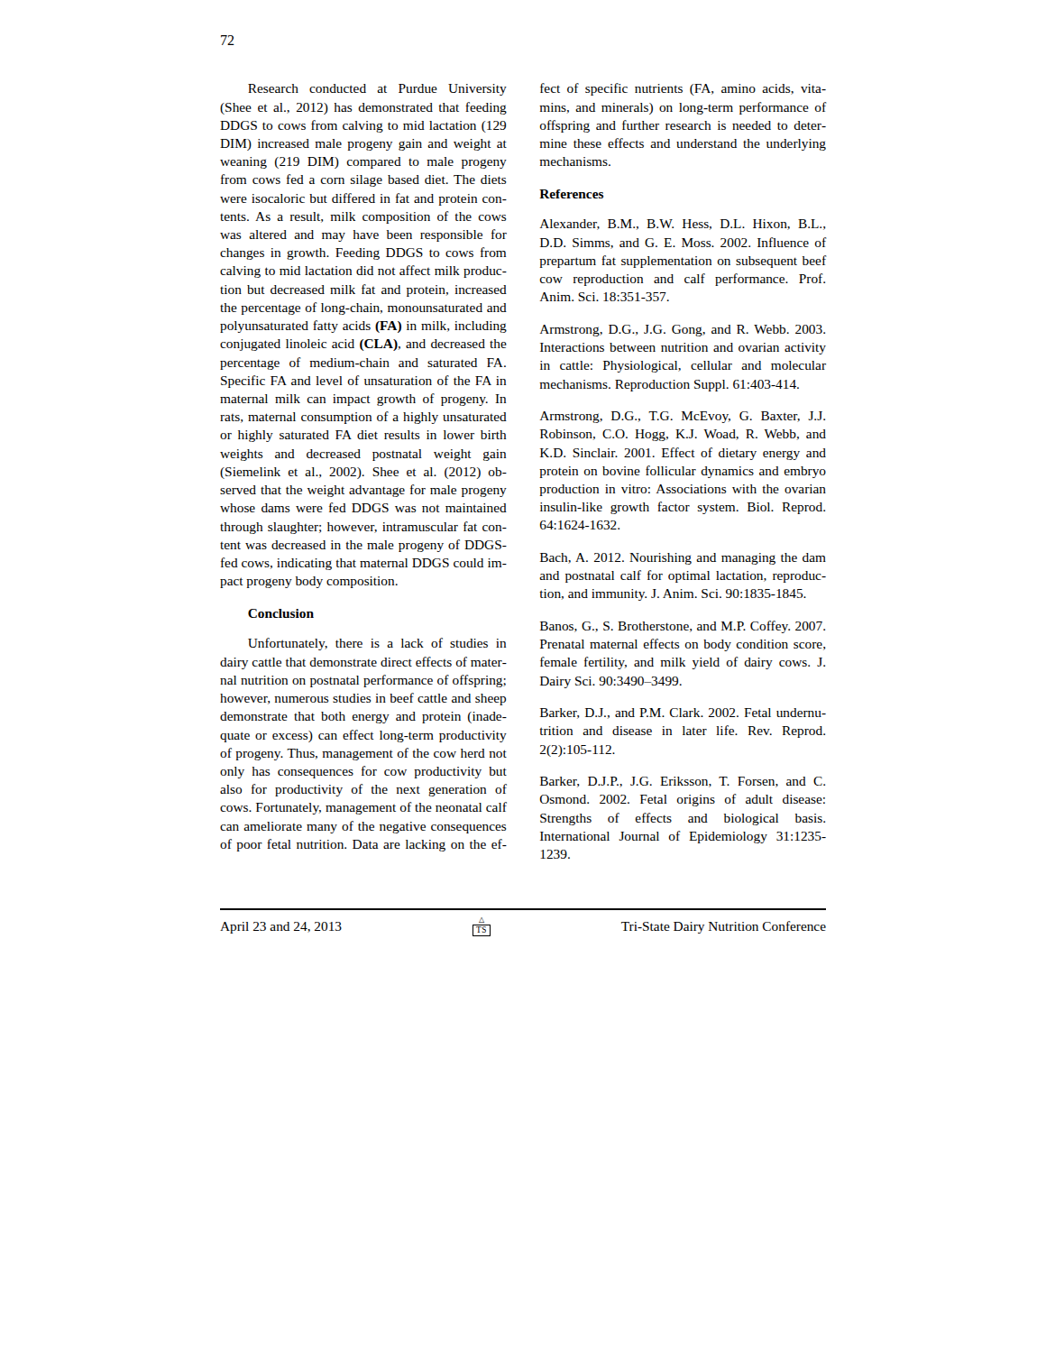72
Research conducted at Purdue University (Shee et al., 2012) has demonstrated that feeding DDGS to cows from calving to mid lactation (129 DIM) increased male progeny gain and weight at weaning (219 DIM) compared to male progeny from cows fed a corn silage based diet. The diets were isocaloric but differed in fat and protein contents. As a result, milk composition of the cows was altered and may have been responsible for changes in growth. Feeding DDGS to cows from calving to mid lactation did not affect milk production but decreased milk fat and protein, increased the percentage of long-chain, monounsaturated and polyunsaturated fatty acids (FA) in milk, including conjugated linoleic acid (CLA), and decreased the percentage of medium-chain and saturated FA. Specific FA and level of unsaturation of the FA in maternal milk can impact growth of progeny. In rats, maternal consumption of a highly unsaturated or highly saturated FA diet results in lower birth weights and decreased postnatal weight gain (Siemelink et al., 2002). Shee et al. (2012) observed that the weight advantage for male progeny whose dams were fed DDGS was not maintained through slaughter; however, intramuscular fat content was decreased in the male progeny of DDGS-fed cows, indicating that maternal DDGS could impact progeny body composition.
Conclusion
Unfortunately, there is a lack of studies in dairy cattle that demonstrate direct effects of maternal nutrition on postnatal performance of offspring; however, numerous studies in beef cattle and sheep demonstrate that both energy and protein (inadequate or excess) can effect long-term productivity of progeny. Thus, management of the cow herd not only has consequences for cow productivity but also for productivity of the next generation of cows. Fortunately, management of the neonatal calf can ameliorate many of the negative consequences of poor fetal nutrition. Data are lacking on the effect of specific nutrients (FA, amino acids, vitamins, and minerals) on long-term performance of offspring and further research is needed to determine these effects and understand the underlying mechanisms.
References
Alexander, B.M., B.W. Hess, D.L. Hixon, B.L., D.D. Simms, and G. E. Moss. 2002. Influence of prepartum fat supplementation on subsequent beef cow reproduction and calf performance. Prof. Anim. Sci. 18:351-357.
Armstrong, D.G., J.G. Gong, and R. Webb. 2003. Interactions between nutrition and ovarian activity in cattle: Physiological, cellular and molecular mechanisms. Reproduction Suppl. 61:403-414.
Armstrong, D.G., T.G. McEvoy, G. Baxter, J.J. Robinson, C.O. Hogg, K.J. Woad, R. Webb, and K.D. Sinclair. 2001. Effect of dietary energy and protein on bovine follicular dynamics and embryo production in vitro: Associations with the ovarian insulin-like growth factor system. Biol. Reprod. 64:1624-1632.
Bach, A. 2012. Nourishing and managing the dam and postnatal calf for optimal lactation, reproduction, and immunity. J. Anim. Sci. 90:1835-1845.
Banos, G., S. Brotherstone, and M.P. Coffey. 2007. Prenatal maternal effects on body condition score, female fertility, and milk yield of dairy cows. J. Dairy Sci. 90:3490–3499.
Barker, D.J., and P.M. Clark. 2002. Fetal undernutrition and disease in later life. Rev. Reprod. 2(2):105-112.
Barker, D.J.P., J.G. Eriksson, T. Forsen, and C. Osmond. 2002. Fetal origins of adult disease: Strengths of effects and biological basis. International Journal of Epidemiology 31:1235-1239.
April 23 and 24, 2013
△ TS
Tri-State Dairy Nutrition Conference